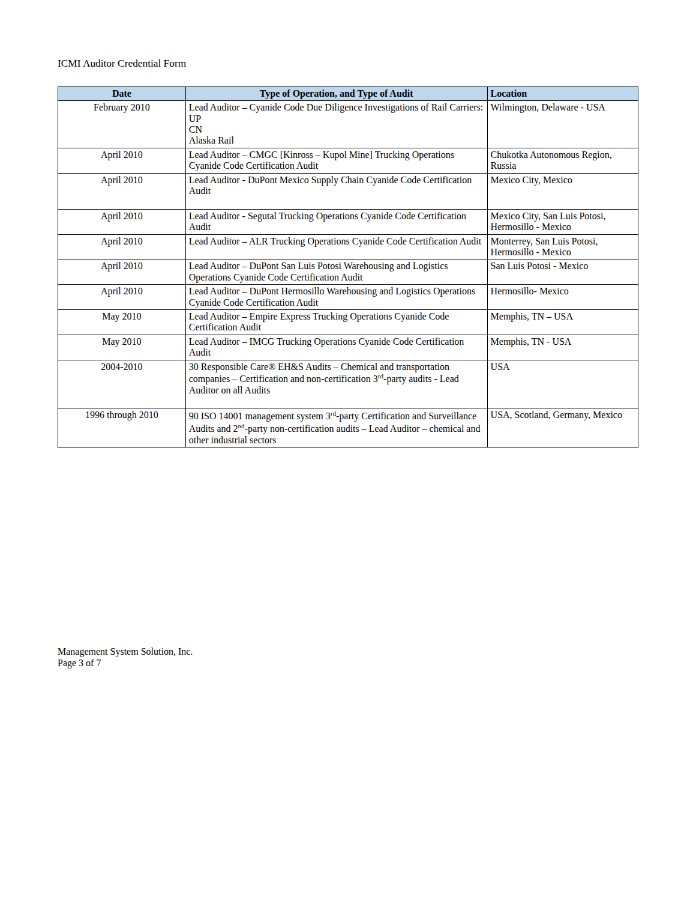ICMI Auditor Credential Form
| Date | Type of Operation, and Type of Audit | Location |
| --- | --- | --- |
| February 2010 | Lead Auditor – Cyanide Code Due Diligence Investigations of Rail Carriers: UP CN Alaska Rail | Wilmington, Delaware - USA |
| April 2010 | Lead Auditor – CMGC [Kinross – Kupol Mine] Trucking Operations Cyanide Code Certification Audit | Chukotka Autonomous Region, Russia |
| April 2010 | Lead Auditor - DuPont Mexico Supply Chain Cyanide Code Certification Audit | Mexico City, Mexico |
| April 2010 | Lead Auditor - Segutal Trucking Operations Cyanide Code Certification Audit | Mexico City, San Luis Potosi, Hermosillo - Mexico |
| April 2010 | Lead Auditor – ALR Trucking Operations Cyanide Code Certification Audit | Monterrey, San Luis Potosi, Hermosillo - Mexico |
| April 2010 | Lead Auditor – DuPont San Luis Potosi Warehousing and Logistics Operations Cyanide Code Certification Audit | San Luis Potosi - Mexico |
| April 2010 | Lead Auditor – DuPont Hermosillo Warehousing and Logistics Operations Cyanide Code Certification Audit | Hermosillo- Mexico |
| May 2010 | Lead Auditor – Empire Express Trucking Operations Cyanide Code Certification Audit | Memphis, TN – USA |
| May 2010 | Lead Auditor – IMCG Trucking Operations Cyanide Code Certification Audit | Memphis, TN - USA |
| 2004-2010 | 30 Responsible Care® EH&S Audits – Chemical and transportation companies – Certification and non-certification 3 rd -party audits - Lead Auditor on all Audits | USA |
| 1996 through 2010 | 90 ISO 14001 management system 3 rd -party Certification and Surveillance Audits and 2 nd -party non-certification audits – Lead Auditor – chemical and other industrial sectors | USA, Scotland, Germany, Mexico |
Management System Solution, Inc.
Page 3 of 7